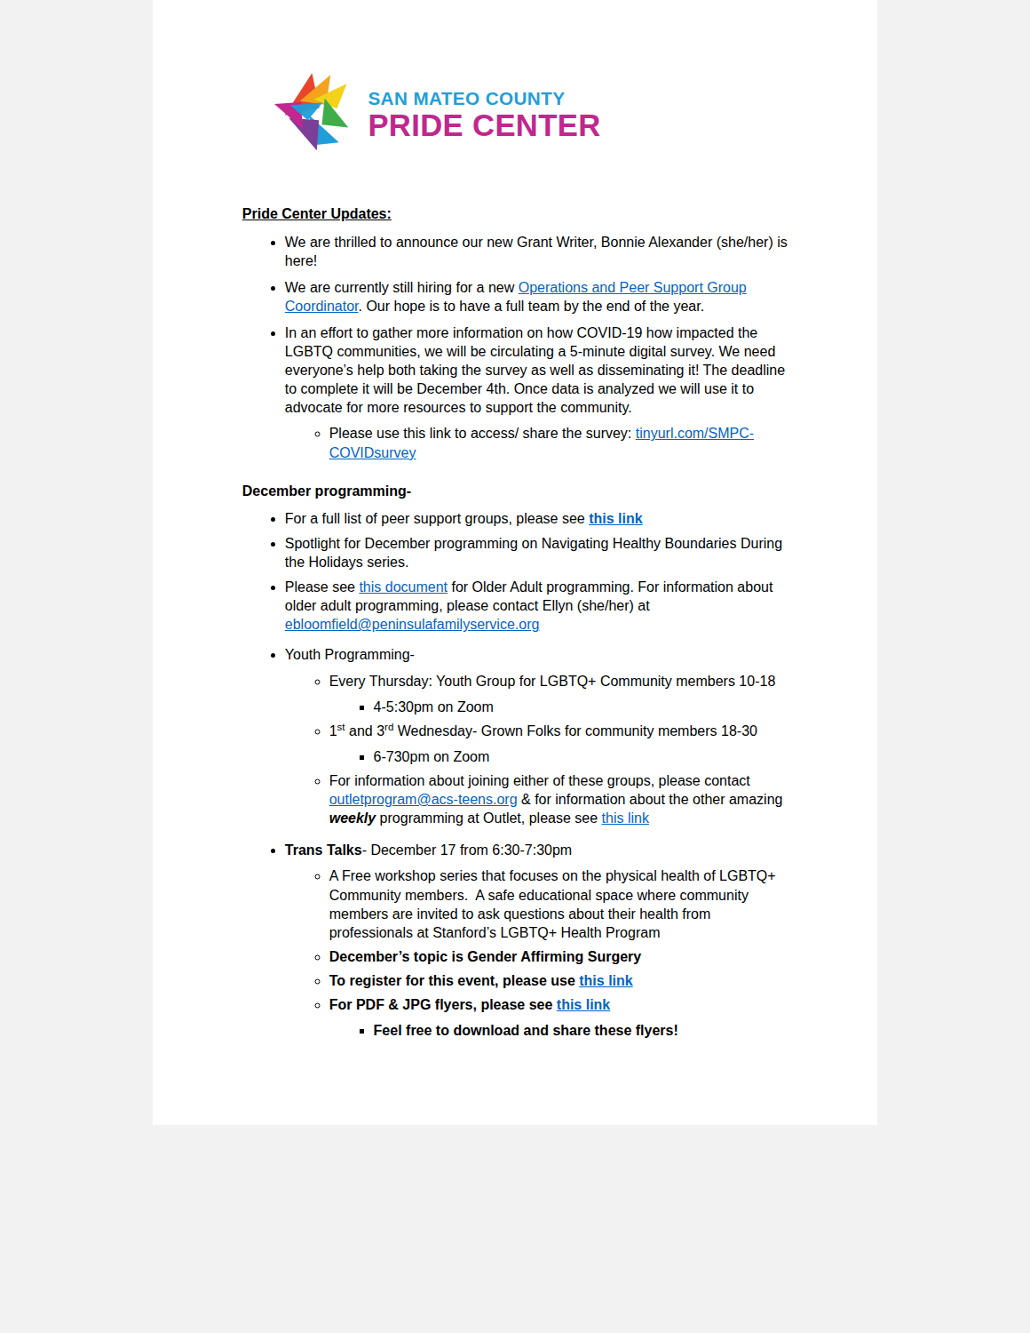San Mateo County
Pride Center
Pride Center Updates:
We are thrilled to announce our new Grant Writer, Bonnie Alexander (she/her) is here!
We are currently still hiring for a new Operations and Peer Support Group Coordinator. Our hope is to have a full team by the end of the year.
In an effort to gather more information on how COVID-19 how impacted the LGBTQ communities, we will be circulating a 5-minute digital survey. We need everyone’s help both taking the survey as well as disseminating it! The deadline to complete it will be December 4th. Once data is analyzed we will use it to advocate for more resources to support the community.
Please use this link to access/ share the survey: tinyurl.com/SMPC-COVIDsurvey
December programming-
For a full list of peer support groups, please see this link
Spotlight for December programming on Navigating Healthy Boundaries During the Holidays series.
Please see this document for Older Adult programming. For information about older adult programming, please contact Ellyn (she/her) at ebloomfield@peninsulafamilyservice.org
Youth Programming-
Every Thursday: Youth Group for LGBTQ+ Community members 10-18
4-5:30pm on Zoom
1st and 3rd Wednesday- Grown Folks for community members 18-30
6-730pm on Zoom
For information about joining either of these groups, please contact outletprogram@acs-teens.org & for information about the other amazing weekly programming at Outlet, please see this link
Trans Talks- December 17 from 6:30-7:30pm
A Free workshop series that focuses on the physical health of LGBTQ+ Community members. A safe educational space where community members are invited to ask questions about their health from professionals at Stanford’s LGBTQ+ Health Program
December’s topic is Gender Affirming Surgery
To register for this event, please use this link
For PDF & JPG flyers, please see this link
Feel free to download and share these flyers!